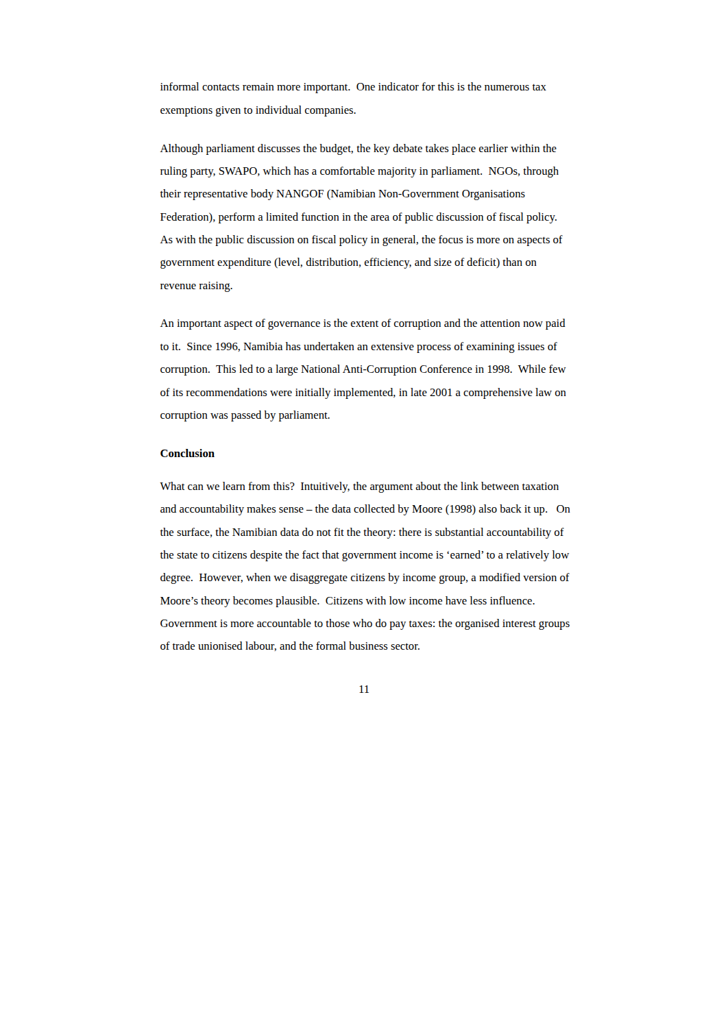informal contacts remain more important. One indicator for this is the numerous tax exemptions given to individual companies.
Although parliament discusses the budget, the key debate takes place earlier within the ruling party, SWAPO, which has a comfortable majority in parliament. NGOs, through their representative body NANGOF (Namibian Non-Government Organisations Federation), perform a limited function in the area of public discussion of fiscal policy. As with the public discussion on fiscal policy in general, the focus is more on aspects of government expenditure (level, distribution, efficiency, and size of deficit) than on revenue raising.
An important aspect of governance is the extent of corruption and the attention now paid to it. Since 1996, Namibia has undertaken an extensive process of examining issues of corruption. This led to a large National Anti-Corruption Conference in 1998. While few of its recommendations were initially implemented, in late 2001 a comprehensive law on corruption was passed by parliament.
Conclusion
What can we learn from this? Intuitively, the argument about the link between taxation and accountability makes sense – the data collected by Moore (1998) also back it up. On the surface, the Namibian data do not fit the theory: there is substantial accountability of the state to citizens despite the fact that government income is ‘earned’ to a relatively low degree. However, when we disaggregate citizens by income group, a modified version of Moore’s theory becomes plausible. Citizens with low income have less influence. Government is more accountable to those who do pay taxes: the organised interest groups of trade unionised labour, and the formal business sector.
11